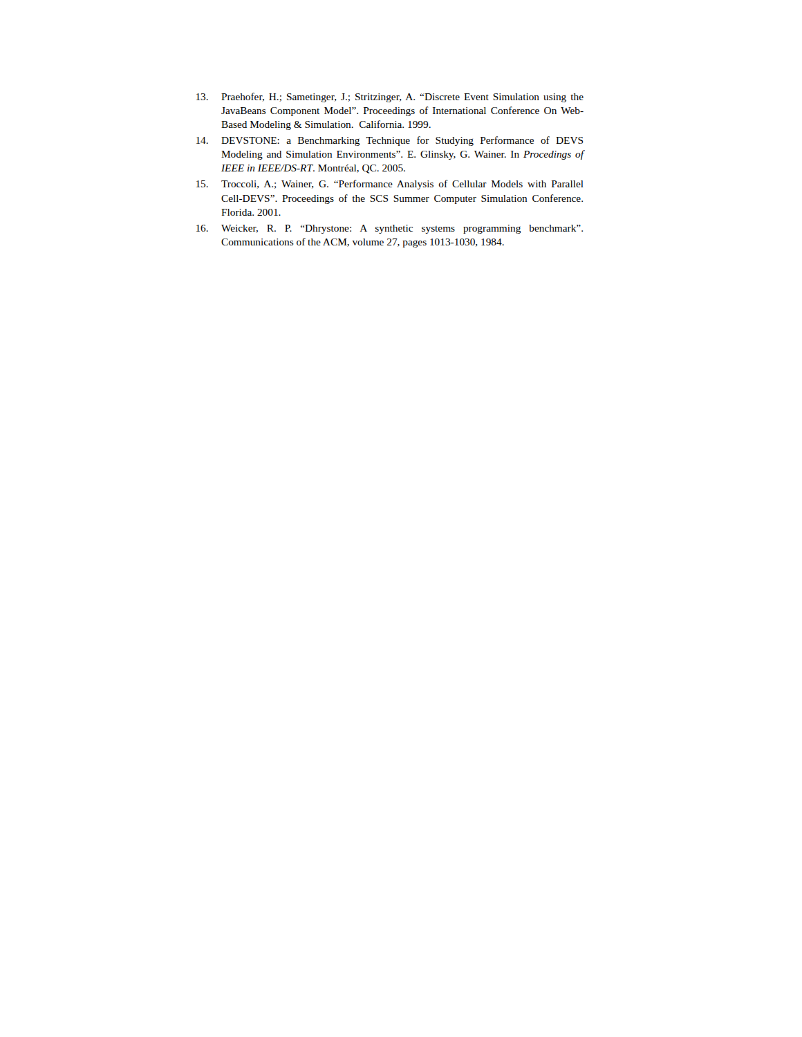13. Praehofer, H.; Sametinger, J.; Stritzinger, A. “Discrete Event Simulation using the JavaBeans Component Model”. Proceedings of International Conference On Web-Based Modeling & Simulation. California. 1999.
14. DEVSTONE: a Benchmarking Technique for Studying Performance of DEVS Modeling and Simulation Environments”. E. Glinsky, G. Wainer. In Procedings of IEEE in IEEE/DS-RT. Montréal, QC. 2005.
15. Troccoli, A.; Wainer, G. “Performance Analysis of Cellular Models with Parallel Cell-DEVS”. Proceedings of the SCS Summer Computer Simulation Conference. Florida. 2001.
16. Weicker, R. P. “Dhrystone: A synthetic systems programming benchmark”. Communications of the ACM, volume 27, pages 1013-1030, 1984.